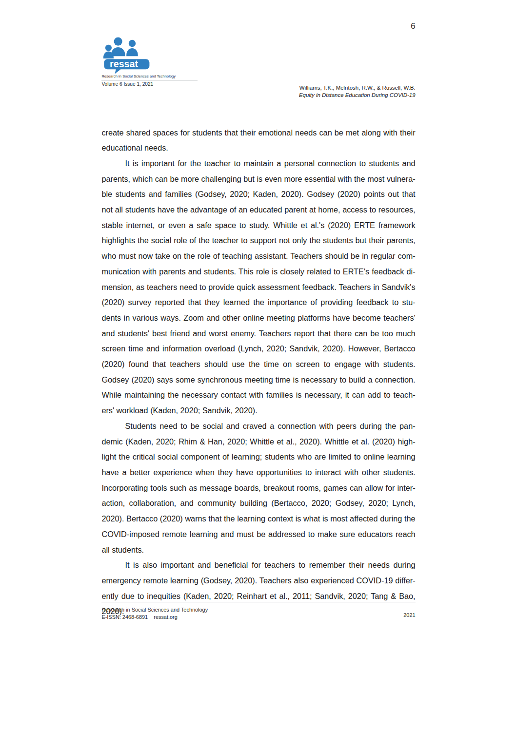6
ressat
Research in Social Sciences and Technology
Volume 6 Issue 1, 2021
Williams, T.K., McIntosh, R.W., & Russell, W.B.
Equity in Distance Education During COVID-19
create shared spaces for students that their emotional needs can be met along with their educational needs.
It is important for the teacher to maintain a personal connection to students and parents, which can be more challenging but is even more essential with the most vulnerable students and families (Godsey, 2020; Kaden, 2020). Godsey (2020) points out that not all students have the advantage of an educated parent at home, access to resources, stable internet, or even a safe space to study. Whittle et al.'s (2020) ERTE framework highlights the social role of the teacher to support not only the students but their parents, who must now take on the role of teaching assistant. Teachers should be in regular communication with parents and students. This role is closely related to ERTE's feedback dimension, as teachers need to provide quick assessment feedback. Teachers in Sandvik's (2020) survey reported that they learned the importance of providing feedback to students in various ways. Zoom and other online meeting platforms have become teachers' and students' best friend and worst enemy. Teachers report that there can be too much screen time and information overload (Lynch, 2020; Sandvik, 2020). However, Bertacco (2020) found that teachers should use the time on screen to engage with students. Godsey (2020) says some synchronous meeting time is necessary to build a connection. While maintaining the necessary contact with families is necessary, it can add to teachers' workload (Kaden, 2020; Sandvik, 2020).
Students need to be social and craved a connection with peers during the pandemic (Kaden, 2020; Rhim & Han, 2020; Whittle et al., 2020). Whittle et al. (2020) highlight the critical social component of learning; students who are limited to online learning have a better experience when they have opportunities to interact with other students. Incorporating tools such as message boards, breakout rooms, games can allow for interaction, collaboration, and community building (Bertacco, 2020; Godsey, 2020; Lynch, 2020). Bertacco (2020) warns that the learning context is what is most affected during the COVID-imposed remote learning and must be addressed to make sure educators reach all students.
It is also important and beneficial for teachers to remember their needs during emergency remote learning (Godsey, 2020). Teachers also experienced COVID-19 differently due to inequities (Kaden, 2020; Reinhart et al., 2011; Sandvik, 2020; Tang & Bao, 2020).
Research in Social Sciences and Technology
E-ISSN: 2468-6891 ressat.org
2021